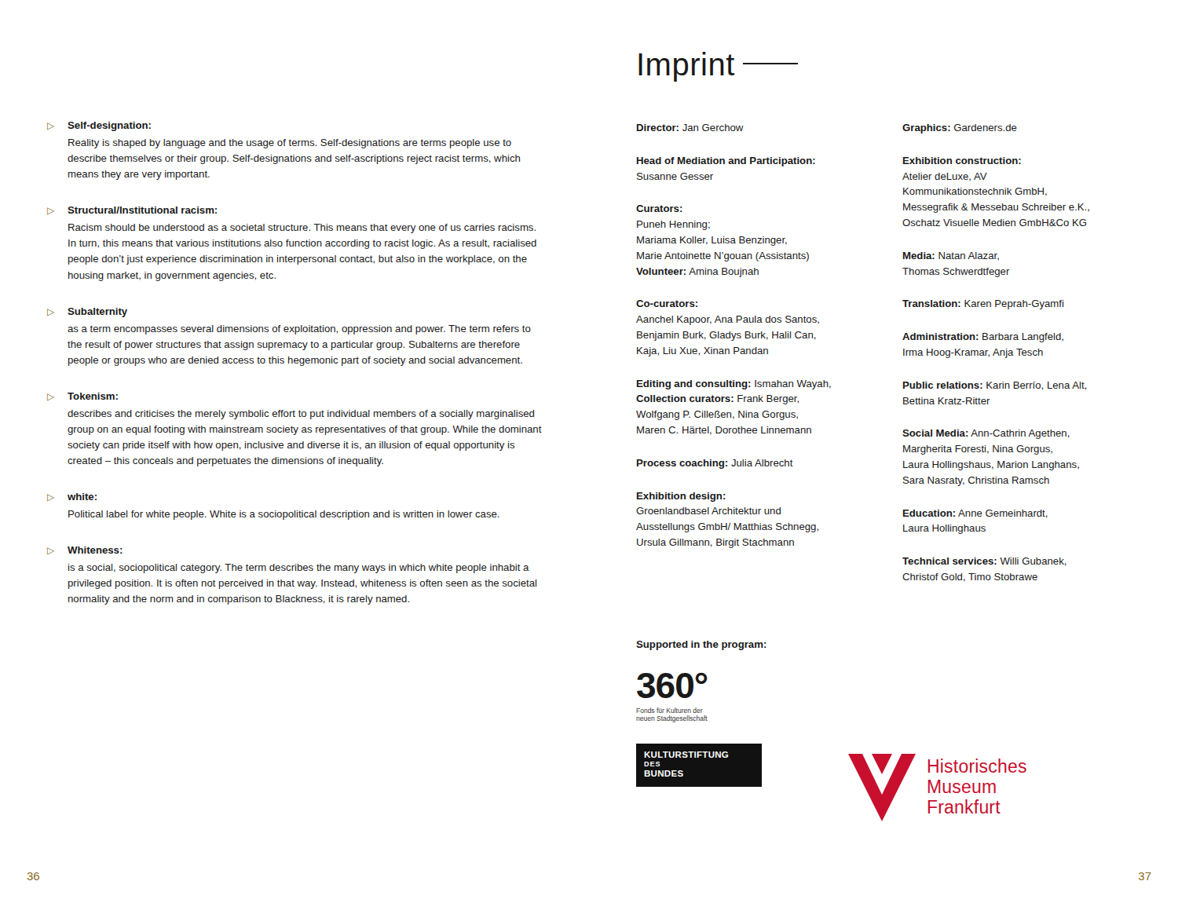▷
Self-designation: Reality is shaped by language and the usage of terms. Self-designations are terms people use to describe themselves or their group. Self-designations and self-ascriptions reject racist terms, which means they are very important.
▷
Structural/Institutional racism: Racism should be understood as a societal structure. This means that every one of us carries racisms. In turn, this means that various institutions also function according to racist logic. As a result, racialised people don’t just experience discrimination in interpersonal contact, but also in the workplace, on the housing market, in government agencies, etc.
▷
Subalternity as a term encompasses several dimensions of exploitation, oppression and power. The term refers to the result of power structures that assign supremacy to a particular group. Subalterns are therefore people or groups who are denied access to this hegemonic part of society and social advancement.
▷
Tokenism: describes and criticises the merely symbolic effort to put individual members of a socially marginalised group on an equal footing with mainstream society as representatives of that group. While the dominant society can pride itself with how open, inclusive and diverse it is, an illusion of equal opportunity is created – this conceals and perpetuates the dimensions of inequality.
▷
white: Political label for white people. White is a sociopolitical description and is written in lower case.
▷
Whiteness: is a social, sociopolitical category. The term describes the many ways in which white people inhabit a privileged position. It is often not perceived in that way. Instead, whiteness is often seen as the societal normality and the norm and in comparison to Blackness, it is rarely named.
36
Imprint
Director: Jan Gerchow
Head of Mediation and Participation:
Susanne Gesser
Curators:
Puneh Henning;
Mariama Koller, Luisa Benzinger,
Marie Antoinette N’gouan (Assistants)
Volunteer: Amina Boujnah
Co-curators:
Aanchel Kapoor, Ana Paula dos Santos,
Benjamin Burk, Gladys Burk, Halil Can,
Kaja, Liu Xue, Xinan Pandan
Editing and consulting: Ismahan Wayah,
Collection curators: Frank Berger,
Wolfgang P. Cilleßen, Nina Gorgus,
Maren C. Härtel, Dorothee Linnemann
Process coaching: Julia Albrecht
Exhibition design:
Groenlandbasel Architektur und
Ausstellungs GmbH/ Matthias Schnegg,
Ursula Gillmann, Birgit Stachmann
Graphics: Gardeners.de
Exhibition construction:
Atelier deLuxe, AV
Kommunikationstechnik GmbH,
Messegrafik & Messebau Schreiber e.K.,
Oschatz Visuelle Medien GmbH&Co KG
Media: Natan Alazar,
Thomas Schwerdtfeger
Translation: Karen Peprah-Gyamfi
Administration: Barbara Langfeld,
Irma Hoog-Kramar, Anja Tesch
Public relations: Karin Berrío, Lena Alt,
Bettina Kratz-Ritter
Social Media: Ann-Cathrin Agethen,
Margherita Foresti, Nina Gorgus,
Laura Hollingshaus, Marion Langhans,
Sara Nasraty, Christina Ramsch
Education: Anne Gemeinhardt,
Laura Hollinghaus
Technical services: Willi Gubanek,
Christof Gold, Timo Stobrawe
Supported in the program:
360°
Fonds für Kulturen der
neuen Stadtgesellschaft
KULTURSTIFTUNG
DES
BUNDES
Historisches
Museum
Frankfurt
37